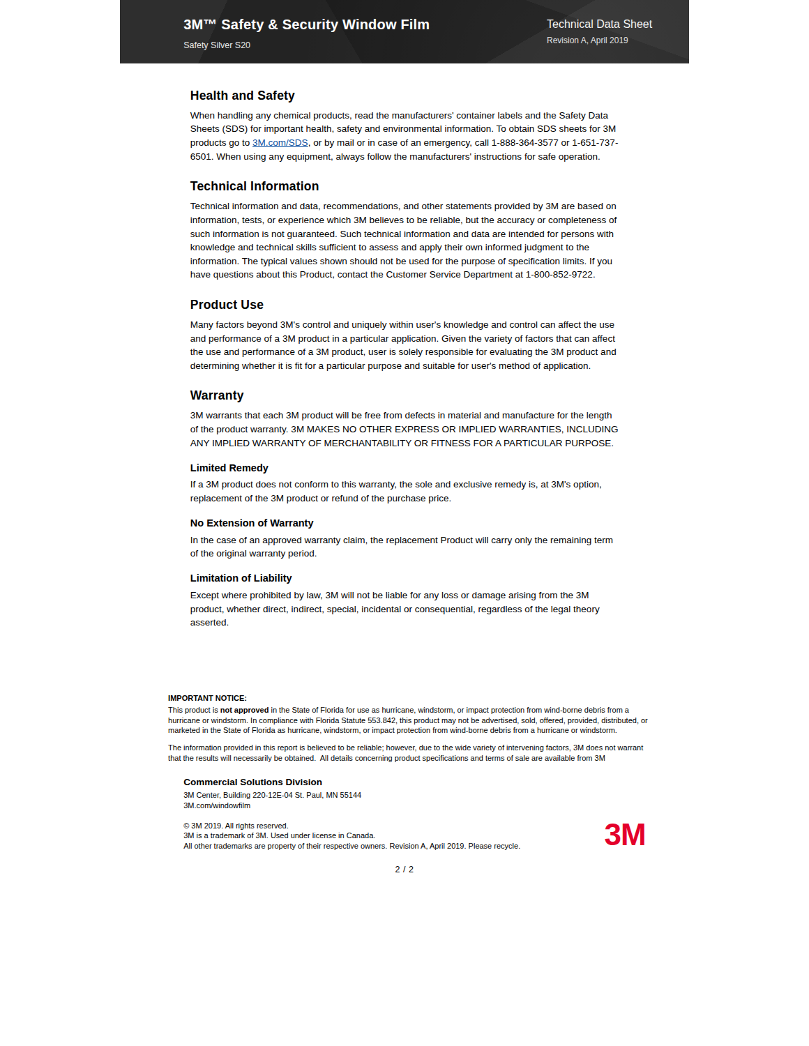3M™ Safety & Security Window Film
Safety Silver S20
Technical Data Sheet
Revision A, April 2019
Health and Safety
When handling any chemical products, read the manufacturers' container labels and the Safety Data Sheets (SDS) for important health, safety and environmental information. To obtain SDS sheets for 3M products go to 3M.com/SDS, or by mail or in case of an emergency, call 1-888-364-3577 or 1-651-737-6501. When using any equipment, always follow the manufacturers' instructions for safe operation.
Technical Information
Technical information and data, recommendations, and other statements provided by 3M are based on information, tests, or experience which 3M believes to be reliable, but the accuracy or completeness of such information is not guaranteed. Such technical information and data are intended for persons with knowledge and technical skills sufficient to assess and apply their own informed judgment to the information. The typical values shown should not be used for the purpose of specification limits. If you have questions about this Product, contact the Customer Service Department at 1-800-852-9722.
Product Use
Many factors beyond 3M's control and uniquely within user's knowledge and control can affect the use and performance of a 3M product in a particular application. Given the variety of factors that can affect the use and performance of a 3M product, user is solely responsible for evaluating the 3M product and determining whether it is fit for a particular purpose and suitable for user's method of application.
Warranty
3M warrants that each 3M product will be free from defects in material and manufacture for the length of the product warranty. 3M MAKES NO OTHER EXPRESS OR IMPLIED WARRANTIES, INCLUDING ANY IMPLIED WARRANTY OF MERCHANTABILITY OR FITNESS FOR A PARTICULAR PURPOSE.
Limited Remedy
If a 3M product does not conform to this warranty, the sole and exclusive remedy is, at 3M's option, replacement of the 3M product or refund of the purchase price.
No Extension of Warranty
In the case of an approved warranty claim, the replacement Product will carry only the remaining term of the original warranty period.
Limitation of Liability
Except where prohibited by law, 3M will not be liable for any loss or damage arising from the 3M product, whether direct, indirect, special, incidental or consequential, regardless of the legal theory asserted.
IMPORTANT NOTICE:
This product is not approved in the State of Florida for use as hurricane, windstorm, or impact protection from wind-borne debris from a hurricane or windstorm. In compliance with Florida Statute 553.842, this product may not be advertised, sold, offered, provided, distributed, or marketed in the State of Florida as hurricane, windstorm, or impact protection from wind-borne debris from a hurricane or windstorm.
The information provided in this report is believed to be reliable; however, due to the wide variety of intervening factors, 3M does not warrant that the results will necessarily be obtained. All details concerning product specifications and terms of sale are available from 3M
Commercial Solutions Division
3M Center, Building 220-12E-04 St. Paul, MN 55144
3M.com/windowfilm
© 3M 2019. All rights reserved.
3M is a trademark of 3M. Used under license in Canada.
All other trademarks are property of their respective owners. Revision A, April 2019. Please recycle.
3M
2 / 2